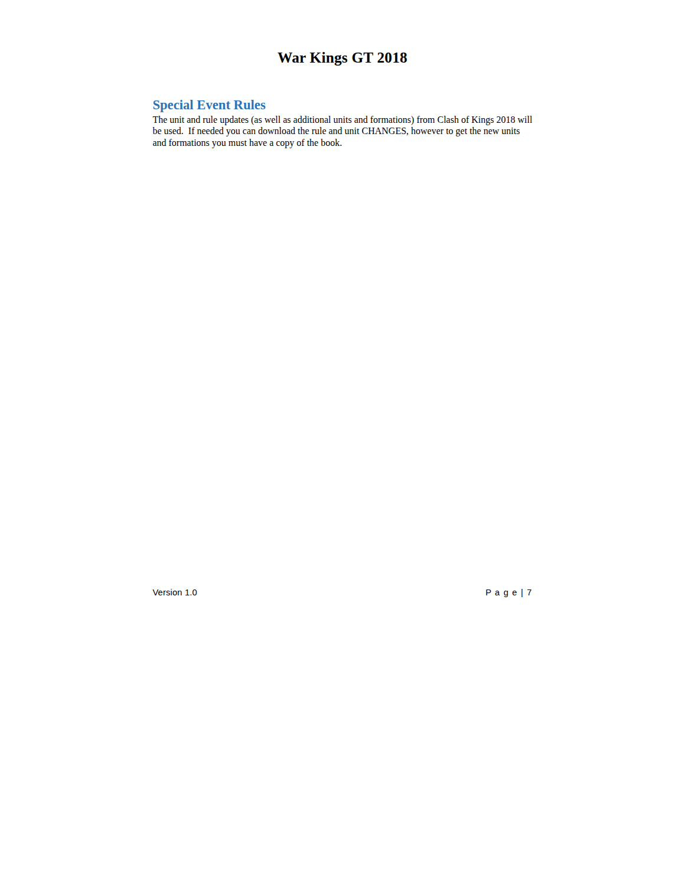War Kings GT 2018
Special Event Rules
The unit and rule updates (as well as additional units and formations) from Clash of Kings 2018 will be used. If needed you can download the rule and unit CHANGES, however to get the new units and formations you must have a copy of the book.
Version 1.0 P a g e | 7